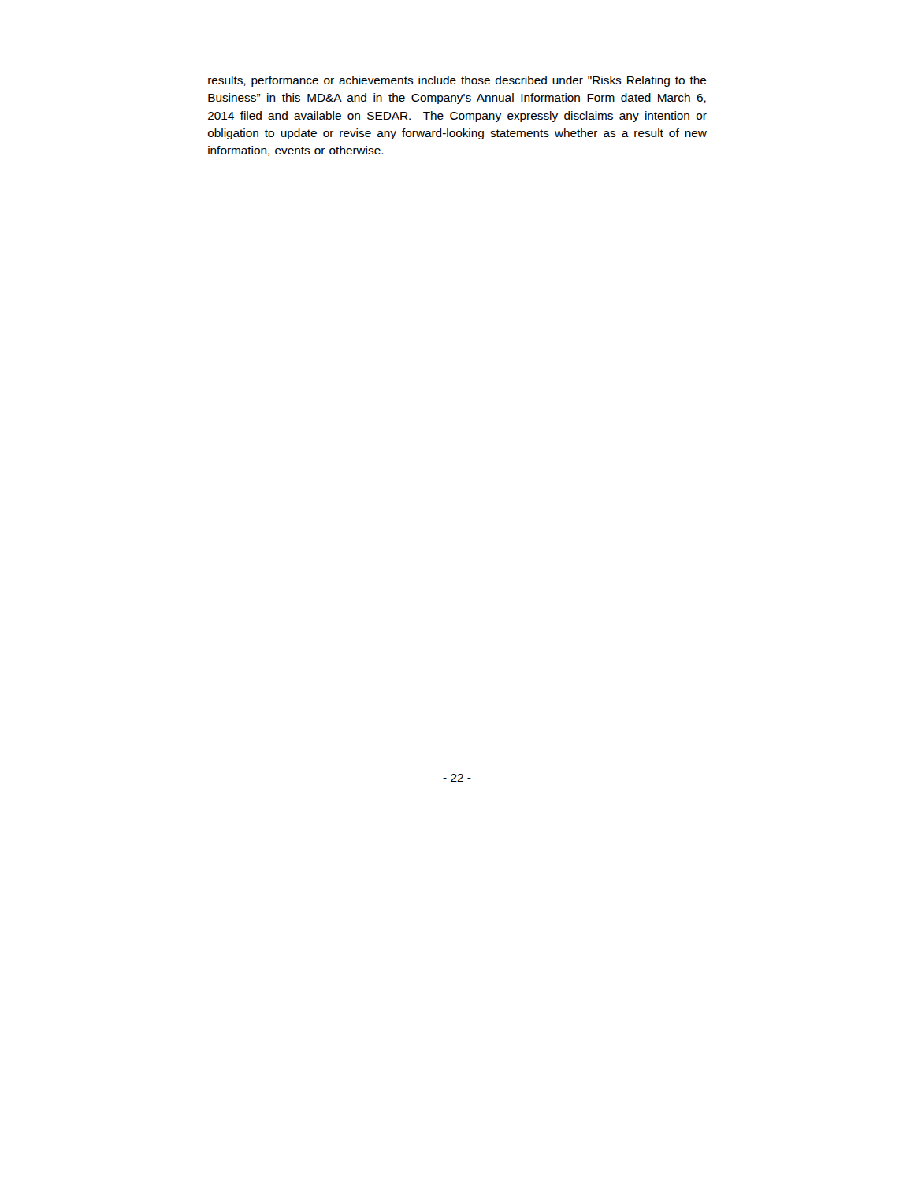results, performance or achievements include those described under "Risks Relating to the Business” in this MD&A and in the Company's Annual Information Form dated March 6, 2014 filed and available on SEDAR. The Company expressly disclaims any intention or obligation to update or revise any forward-looking statements whether as a result of new information, events or otherwise.
- 22 -